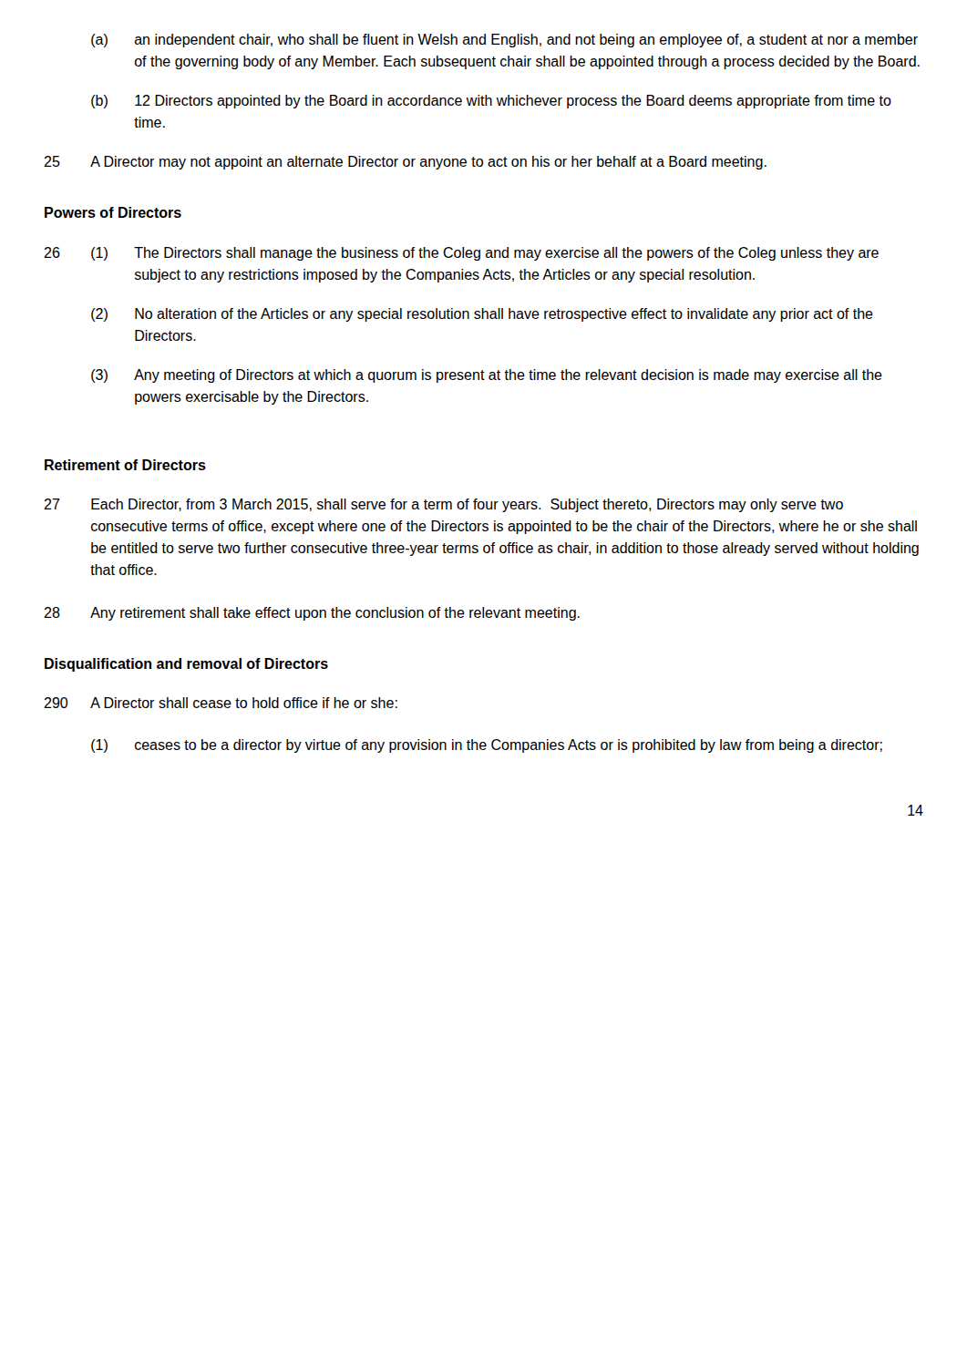(a)
an independent chair, who shall be fluent in Welsh and English, and not being an employee of, a student at nor a member of the governing body of any Member. Each subsequent chair shall be appointed through a process decided by the Board.
(b)
12 Directors appointed by the Board in accordance with whichever process the Board deems appropriate from time to time.
25
A Director may not appoint an alternate Director or anyone to act on his or her behalf at a Board meeting.
Powers of Directors
26
(1)
The Directors shall manage the business of the Coleg and may exercise all the powers of the Coleg unless they are subject to any restrictions imposed by the Companies Acts, the Articles or any special resolution.
(2)
No alteration of the Articles or any special resolution shall have retrospective effect to invalidate any prior act of the Directors.
(3)
Any meeting of Directors at which a quorum is present at the time the relevant decision is made may exercise all the powers exercisable by the Directors.
Retirement of Directors
27
Each Director, from 3 March 2015, shall serve for a term of four years. Subject thereto, Directors may only serve two consecutive terms of office, except where one of the Directors is appointed to be the chair of the Directors, where he or she shall be entitled to serve two further consecutive three-year terms of office as chair, in addition to those already served without holding that office.
28
Any retirement shall take effect upon the conclusion of the relevant meeting.
Disqualification and removal of Directors
290
A Director shall cease to hold office if he or she:
(1)
ceases to be a director by virtue of any provision in the Companies Acts or is prohibited by law from being a director;
14